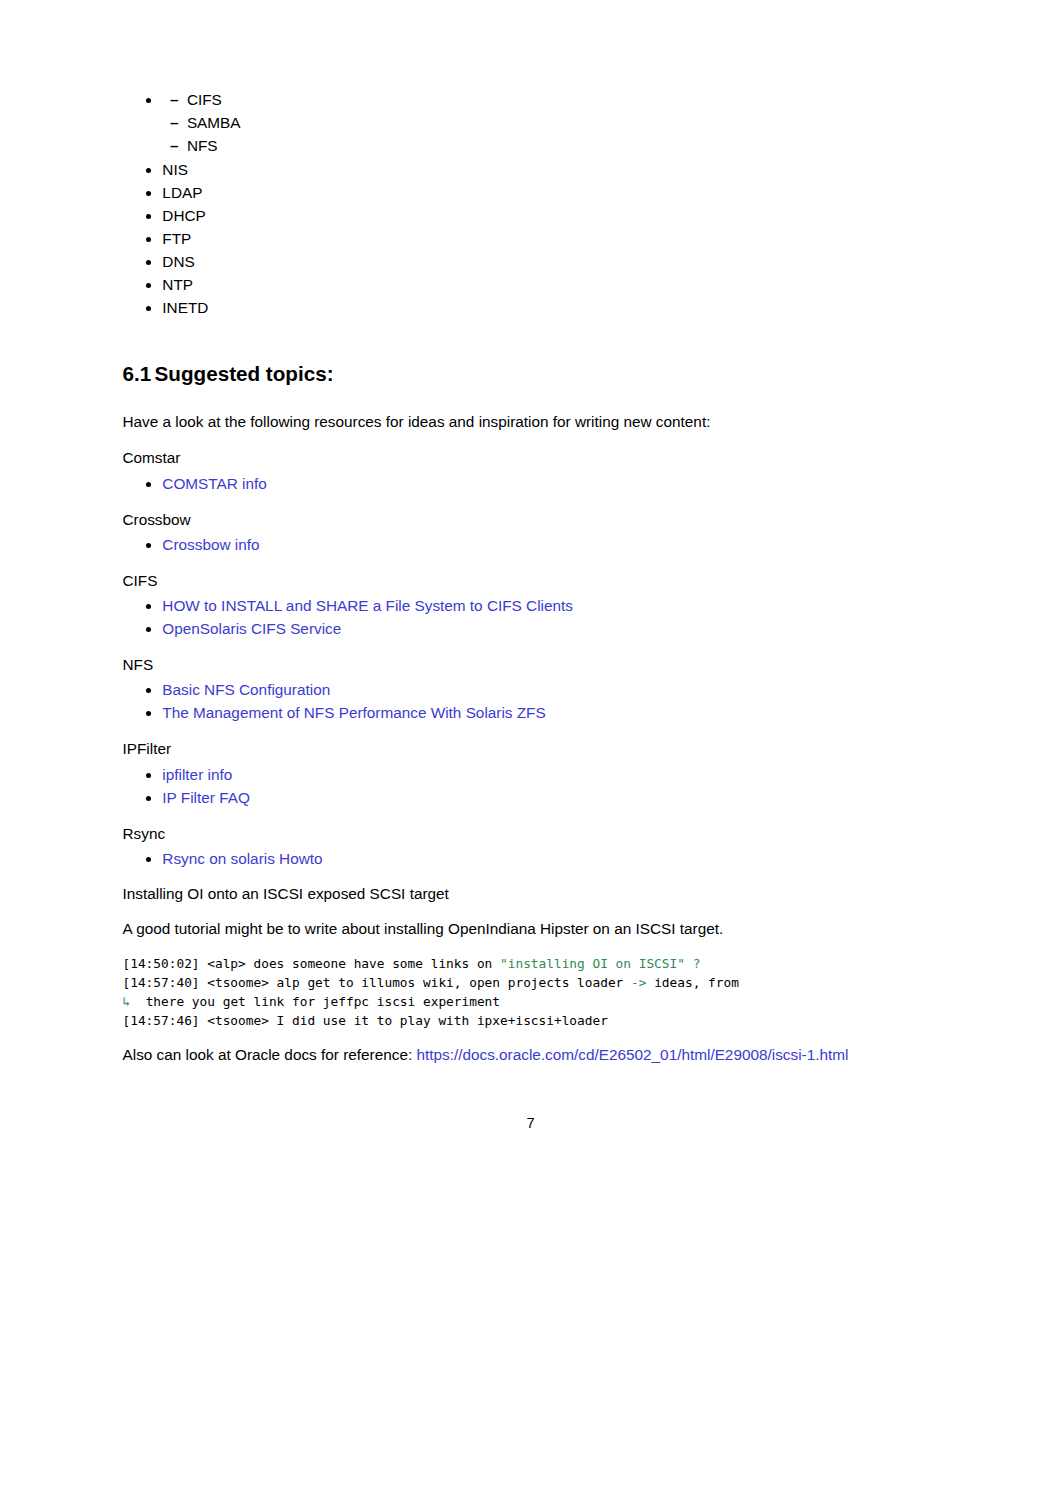CIFS
SAMBA
NFS
NIS
LDAP
DHCP
FTP
DNS
NTP
INETD
6.1 Suggested topics:
Have a look at the following resources for ideas and inspiration for writing new content:
Comstar
COMSTAR info
Crossbow
Crossbow info
CIFS
HOW to INSTALL and SHARE a File System to CIFS Clients
OpenSolaris CIFS Service
NFS
Basic NFS Configuration
The Management of NFS Performance With Solaris ZFS
IPFilter
ipfilter info
IP Filter FAQ
Rsync
Rsync on solaris Howto
Installing OI onto an ISCSI exposed SCSI target
A good tutorial might be to write about installing OpenIndiana Hipster on an ISCSI target.
[14:50:02] <alp> does someone have some links on "installing OI on ISCSI" ?
[14:57:40] <tsoome> alp get to illumos wiki, open projects loader -> ideas, from
↳  there you get link for jeffpc iscsi experiment
[14:57:46] <tsoome> I did use it to play with ipxe+iscsi+loader
Also can look at Oracle docs for reference: https://docs.oracle.com/cd/E26502_01/html/E29008/iscsi-1.html
7